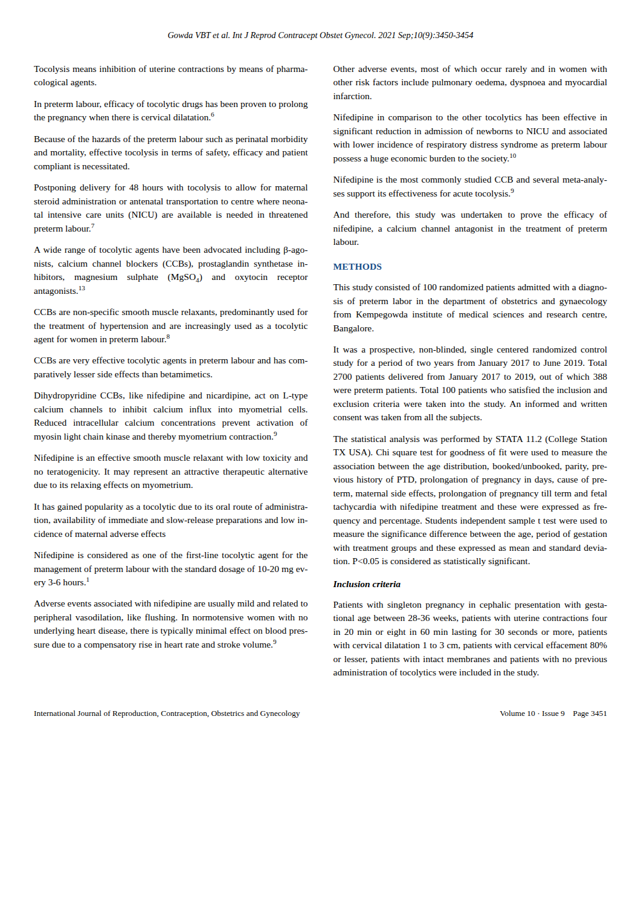Gowda VBT et al. Int J Reprod Contracept Obstet Gynecol. 2021 Sep;10(9):3450-3454
Tocolysis means inhibition of uterine contractions by means of pharmacological agents.
In preterm labour, efficacy of tocolytic drugs has been proven to prolong the pregnancy when there is cervical dilatation.6
Because of the hazards of the preterm labour such as perinatal morbidity and mortality, effective tocolysis in terms of safety, efficacy and patient compliant is necessitated.
Postponing delivery for 48 hours with tocolysis to allow for maternal steroid administration or antenatal transportation to centre where neonatal intensive care units (NICU) are available is needed in threatened preterm labour.7
A wide range of tocolytic agents have been advocated including β-agonists, calcium channel blockers (CCBs), prostaglandin synthetase inhibitors, magnesium sulphate (MgSO4) and oxytocin receptor antagonists.13
CCBs are non-specific smooth muscle relaxants, predominantly used for the treatment of hypertension and are increasingly used as a tocolytic agent for women in preterm labour.8
CCBs are very effective tocolytic agents in preterm labour and has comparatively lesser side effects than betamimetics.
Dihydropyridine CCBs, like nifedipine and nicardipine, act on L-type calcium channels to inhibit calcium influx into myometrial cells. Reduced intracellular calcium concentrations prevent activation of myosin light chain kinase and thereby myometrium contraction.9
Nifedipine is an effective smooth muscle relaxant with low toxicity and no teratogenicity. It may represent an attractive therapeutic alternative due to its relaxing effects on myometrium.
It has gained popularity as a tocolytic due to its oral route of administration, availability of immediate and slow-release preparations and low incidence of maternal adverse effects
Nifedipine is considered as one of the first-line tocolytic agent for the management of preterm labour with the standard dosage of 10-20 mg every 3-6 hours.1
Adverse events associated with nifedipine are usually mild and related to peripheral vasodilation, like flushing. In normotensive women with no underlying heart disease, there is typically minimal effect on blood pressure due to a compensatory rise in heart rate and stroke volume.9
Other adverse events, most of which occur rarely and in women with other risk factors include pulmonary oedema, dyspnoea and myocardial infarction.
Nifedipine in comparison to the other tocolytics has been effective in significant reduction in admission of newborns to NICU and associated with lower incidence of respiratory distress syndrome as preterm labour possess a huge economic burden to the society.10
Nifedipine is the most commonly studied CCB and several meta-analyses support its effectiveness for acute tocolysis.9
And therefore, this study was undertaken to prove the efficacy of nifedipine, a calcium channel antagonist in the treatment of preterm labour.
Methods
This study consisted of 100 randomized patients admitted with a diagnosis of preterm labor in the department of obstetrics and gynaecology from Kempegowda institute of medical sciences and research centre, Bangalore.
It was a prospective, non-blinded, single centered randomized control study for a period of two years from January 2017 to June 2019. Total 2700 patients delivered from January 2017 to 2019, out of which 388 were preterm patients. Total 100 patients who satisfied the inclusion and exclusion criteria were taken into the study. An informed and written consent was taken from all the subjects.
The statistical analysis was performed by STATA 11.2 (College Station TX USA). Chi square test for goodness of fit were used to measure the association between the age distribution, booked/unbooked, parity, previous history of PTD, prolongation of pregnancy in days, cause of pre-term, maternal side effects, prolongation of pregnancy till term and fetal tachycardia with nifedipine treatment and these were expressed as frequency and percentage. Students independent sample t test were used to measure the significance difference between the age, period of gestation with treatment groups and these expressed as mean and standard deviation. P<0.05 is considered as statistically significant.
Inclusion criteria
Patients with singleton pregnancy in cephalic presentation with gestational age between 28-36 weeks, patients with uterine contractions four in 20 min or eight in 60 min lasting for 30 seconds or more, patients with cervical dilatation 1 to 3 cm, patients with cervical effacement 80% or lesser, patients with intact membranes and patients with no previous administration of tocolytics were included in the study.
International Journal of Reproduction, Contraception, Obstetrics and Gynecology
Volume 10 · Issue 9 Page 3451